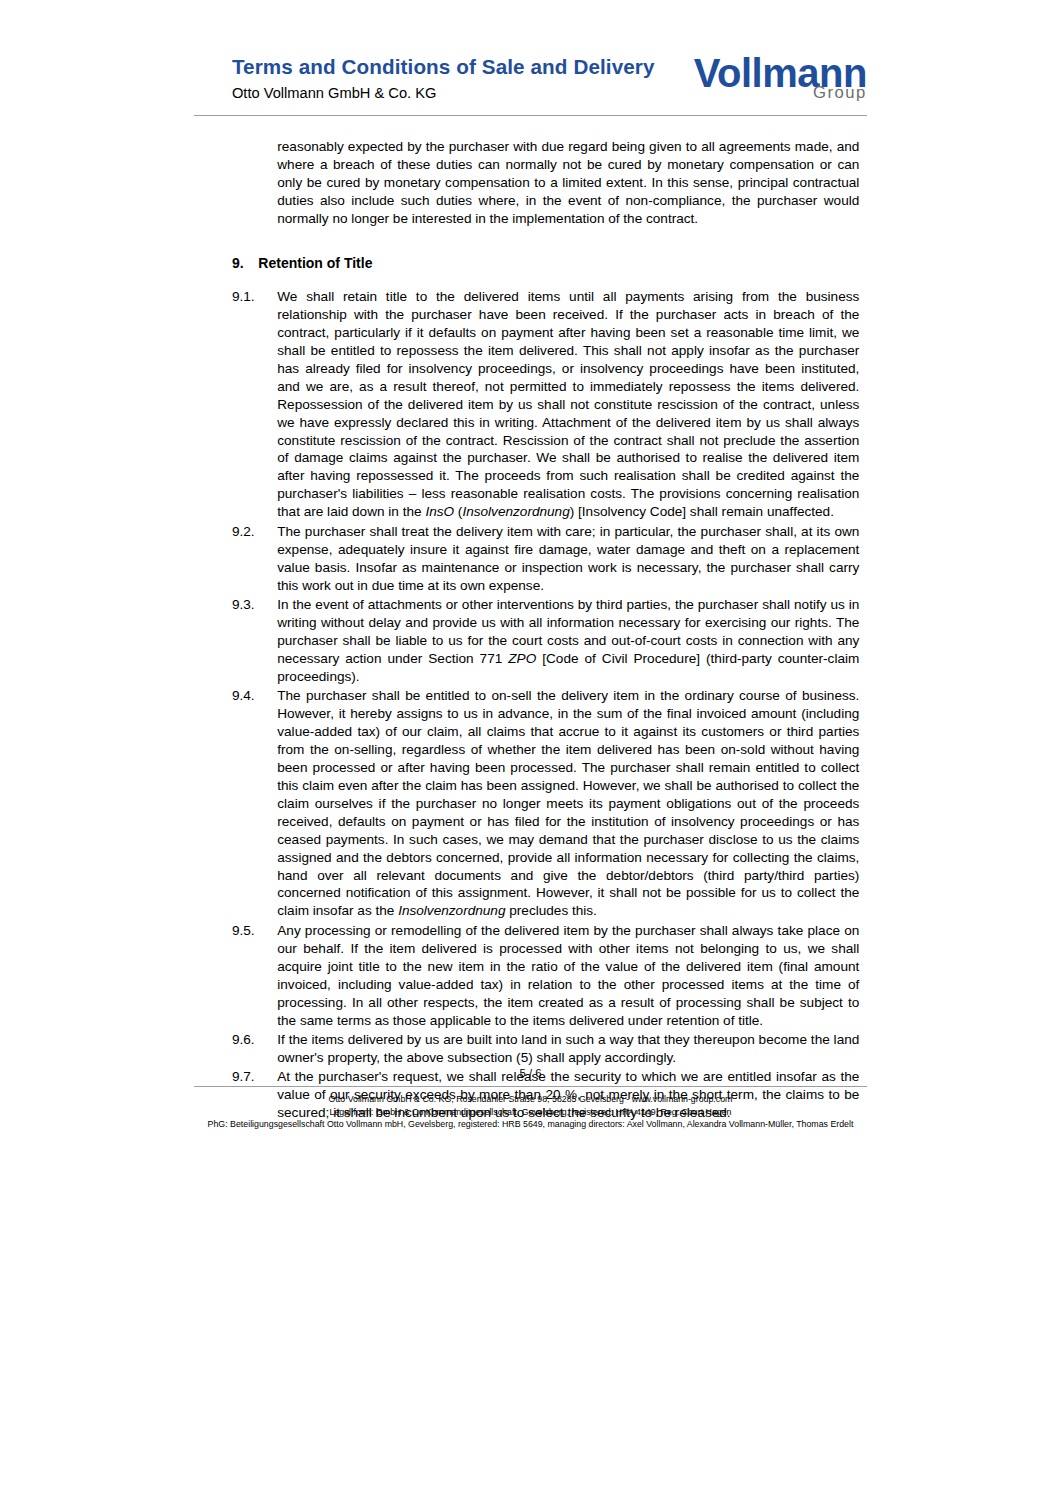Terms and Conditions of Sale and Delivery
Otto Vollmann GmbH & Co. KG
Vollmann Group
reasonably expected by the purchaser with due regard being given to all agreements made, and where a breach of these duties can normally not be cured by monetary compensation or can only be cured by monetary compensation to a limited extent. In this sense, principal contractual duties also include such duties where, in the event of non-compliance, the purchaser would normally no longer be interested in the implementation of the contract.
9. Retention of Title
9.1. We shall retain title to the delivered items until all payments arising from the business relationship with the purchaser have been received. If the purchaser acts in breach of the contract, particularly if it defaults on payment after having been set a reasonable time limit, we shall be entitled to repossess the item delivered. This shall not apply insofar as the purchaser has already filed for insolvency proceedings, or insolvency proceedings have been instituted, and we are, as a result thereof, not permitted to immediately repossess the items delivered. Repossession of the delivered item by us shall not constitute rescission of the contract, unless we have expressly declared this in writing. Attachment of the delivered item by us shall always constitute rescission of the contract. Rescission of the contract shall not preclude the assertion of damage claims against the purchaser. We shall be authorised to realise the delivered item after having repossessed it. The proceeds from such realisation shall be credited against the purchaser's liabilities – less reasonable realisation costs. The provisions concerning realisation that are laid down in the InsO (Insolvenzordnung) [Insolvency Code] shall remain unaffected.
9.2. The purchaser shall treat the delivery item with care; in particular, the purchaser shall, at its own expense, adequately insure it against fire damage, water damage and theft on a replacement value basis. Insofar as maintenance or inspection work is necessary, the purchaser shall carry this work out in due time at its own expense.
9.3. In the event of attachments or other interventions by third parties, the purchaser shall notify us in writing without delay and provide us with all information necessary for exercising our rights. The purchaser shall be liable to us for the court costs and out-of-court costs in connection with any necessary action under Section 771 ZPO [Code of Civil Procedure] (third-party counter-claim proceedings).
9.4. The purchaser shall be entitled to on-sell the delivery item in the ordinary course of business. However, it hereby assigns to us in advance, in the sum of the final invoiced amount (including value-added tax) of our claim, all claims that accrue to it against its customers or third parties from the on-selling, regardless of whether the item delivered has been on-sold without having been processed or after having been processed. The purchaser shall remain entitled to collect this claim even after the claim has been assigned. However, we shall be authorised to collect the claim ourselves if the purchaser no longer meets its payment obligations out of the proceeds received, defaults on payment or has filed for the institution of insolvency proceedings or has ceased payments. In such cases, we may demand that the purchaser disclose to us the claims assigned and the debtors concerned, provide all information necessary for collecting the claims, hand over all relevant documents and give the debtor/debtors (third party/third parties) concerned notification of this assignment. However, it shall not be possible for us to collect the claim insofar as the Insolvenzordnung precludes this.
9.5. Any processing or remodelling of the delivered item by the purchaser shall always take place on our behalf. If the item delivered is processed with other items not belonging to us, we shall acquire joint title to the new item in the ratio of the value of the delivered item (final amount invoiced, including value-added tax) in relation to the other processed items at the time of processing. In all other respects, the item created as a result of processing shall be subject to the same terms as those applicable to the items delivered under retention of title.
9.6. If the items delivered by us are built into land in such a way that they thereupon become the land owner's property, the above subsection (5) shall apply accordingly.
9.7. At the purchaser's request, we shall release the security to which we are entitled insofar as the value of our security exceeds by more than 20 %, not merely in the short term, the claims to be secured; it shall be incumbent upon us to select the security to be released.
5 / 6
Otto Vollmann GmbH & Co. KG, Rosendahler Straße 98, 58285 Gevelsberg - www.vollmann-group.com
Legal form: GmbH & Co Kommanditgesellschaft, Gevelsberg, registered: HRA 4149, Reg. Court Hagen
PhG: Beteiligungsgesellschaft Otto Vollmann mbH, Gevelsberg, registered: HRB 5649, managing directors: Axel Vollmann, Alexandra Vollmann-Müller, Thomas Erdelt